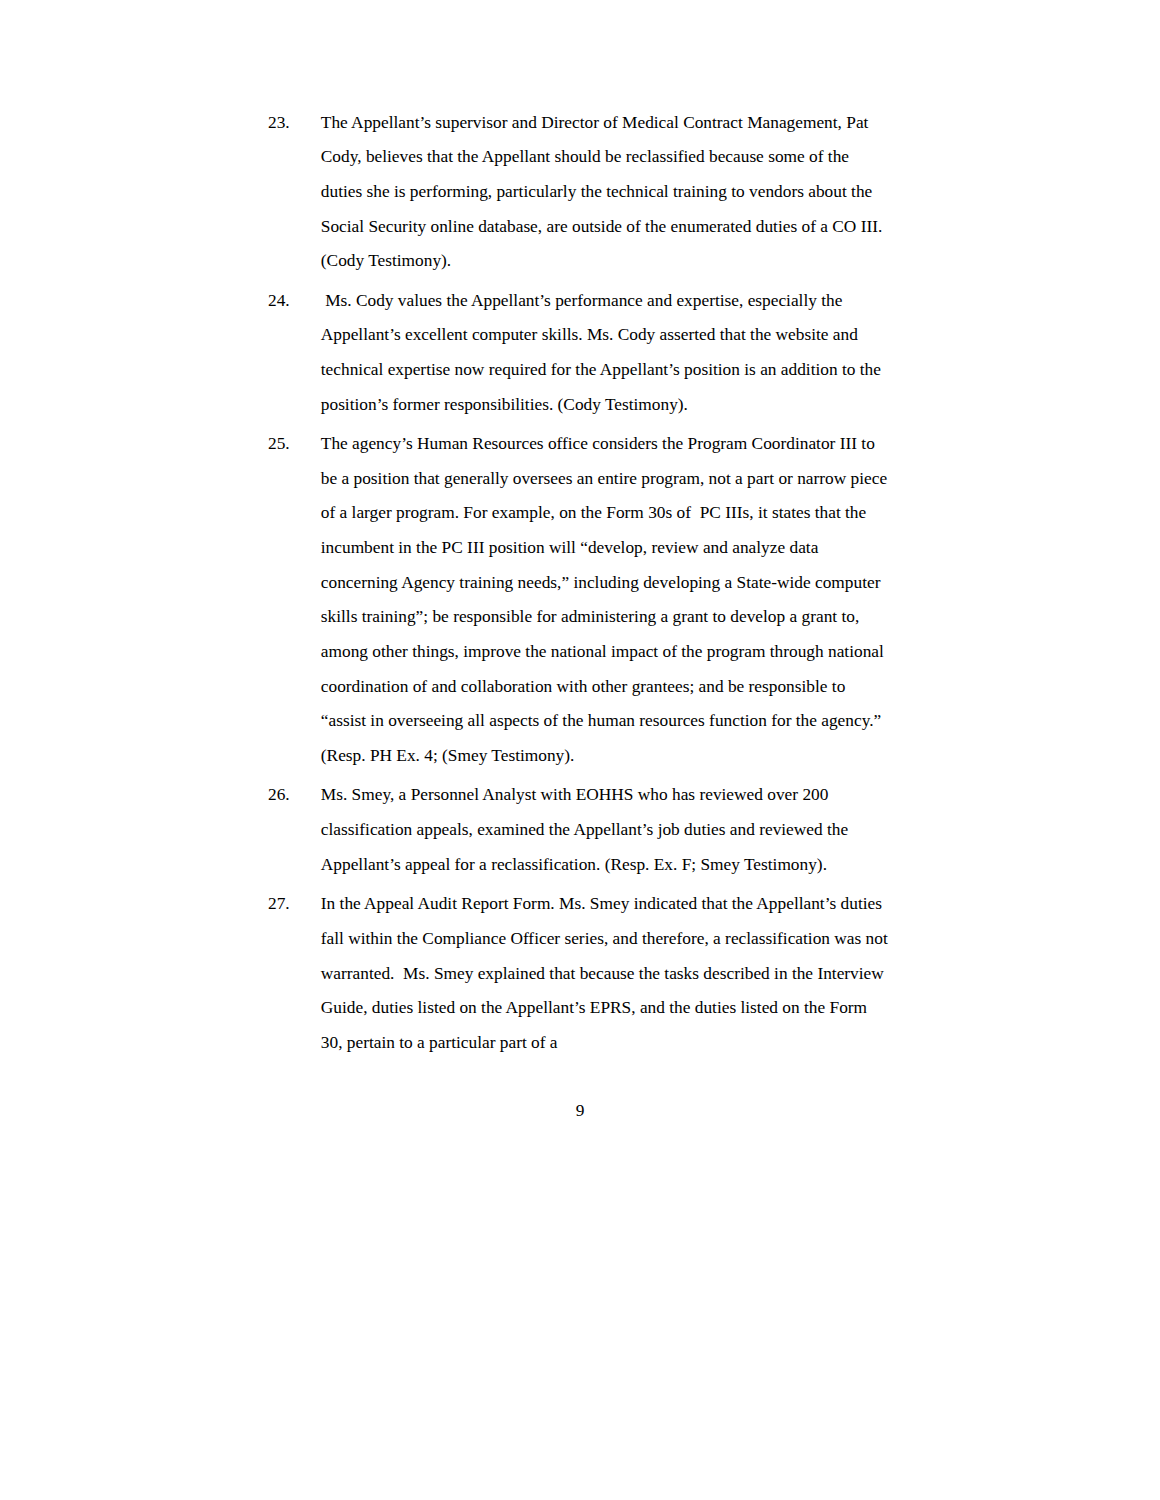23. The Appellant’s supervisor and Director of Medical Contract Management, Pat Cody, believes that the Appellant should be reclassified because some of the duties she is performing, particularly the technical training to vendors about the Social Security online database, are outside of the enumerated duties of a CO III. (Cody Testimony).
24. Ms. Cody values the Appellant’s performance and expertise, especially the Appellant’s excellent computer skills. Ms. Cody asserted that the website and technical expertise now required for the Appellant’s position is an addition to the position’s former responsibilities. (Cody Testimony).
25. The agency’s Human Resources office considers the Program Coordinator III to be a position that generally oversees an entire program, not a part or narrow piece of a larger program. For example, on the Form 30s of PC IIIs, it states that the incumbent in the PC III position will “develop, review and analyze data concerning Agency training needs,” including developing a State-wide computer skills training”; be responsible for administering a grant to develop a grant to, among other things, improve the national impact of the program through national coordination of and collaboration with other grantees; and be responsible to “assist in overseeing all aspects of the human resources function for the agency.” (Resp. PH Ex. 4; (Smey Testimony).
26. Ms. Smey, a Personnel Analyst with EOHHS who has reviewed over 200 classification appeals, examined the Appellant’s job duties and reviewed the Appellant’s appeal for a reclassification. (Resp. Ex. F; Smey Testimony).
27. In the Appeal Audit Report Form. Ms. Smey indicated that the Appellant’s duties fall within the Compliance Officer series, and therefore, a reclassification was not warranted. Ms. Smey explained that because the tasks described in the Interview Guide, duties listed on the Appellant’s EPRS, and the duties listed on the Form 30, pertain to a particular part of a
9